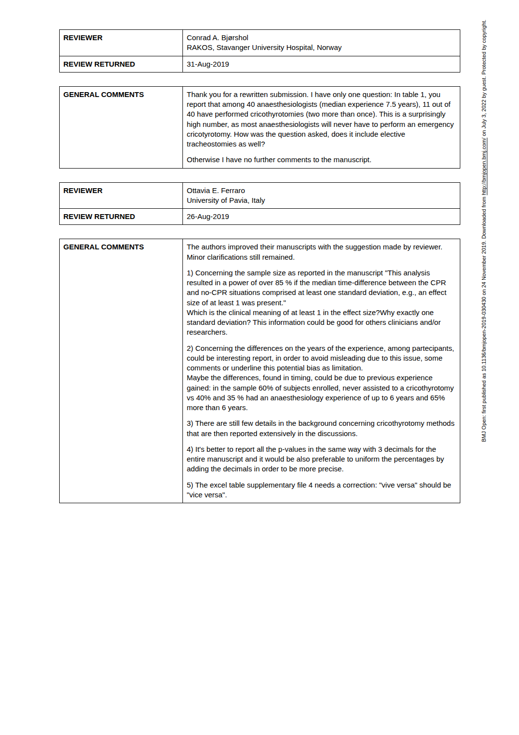BMJ Open: first published as 10.1136/bmjopen-2019-030430 on 24 November 2019. Downloaded from http://bmjopen.bmj.com/ on July 3, 2022 by guest. Protected by copyright.
| REVIEWER | Conrad A. Bjørshol RAKOS, Stavanger University Hospital, Norway |
| REVIEW RETURNED | 31-Aug-2019 |
| GENERAL COMMENTS | Thank you for a rewritten submission. I have only one question: In table 1, you report that among 40 anaesthesiologists (median experience 7.5 years), 11 out of 40 have performed cricothyrotomies (two more than once). This is a surprisingly high number, as most anaesthesiologists will never have to perform an emergency cricotyrotomy. How was the question asked, does it include elective tracheostomies as well? Otherwise I have no further comments to the manuscript. |
| REVIEWER | Ottavia E. Ferraro University of Pavia, Italy |
| REVIEW RETURNED | 26-Aug-2019 |
| GENERAL COMMENTS | The authors improved their manuscripts with the suggestion made by reviewer. Minor clarifications still remained. 1) Concerning the sample size as reported in the manuscript "This analysis resulted in a power of over 85 % if the median time-difference between the CPR and no-CPR situations comprised at least one standard deviation, e.g., an effect size of at least 1 was present." Which is the clinical meaning of at least 1 in the effect size?Why exactly one standard deviation? This information could be good for others clinicians and/or researchers. 2) Concerning the differences on the years of the experience, among partecipants, could be interesting report, in order to avoid misleading due to this issue, some comments or underline this potential bias as limitation. Maybe the differences, found in timing, could be due to previous experience gained: in the sample 60% of subjects enrolled, never assisted to a cricothyrotomy vs 40% and 35 % had an anaesthesiology experience of up to 6 years and 65% more than 6 years. 3) There are still few details in the background concerning cricothyrotomy methods that are then reported extensively in the discussions. 4) It's better to report all the p-values in the same way with 3 decimals for the entire manuscript and it would be also preferable to uniform the percentages by adding the decimals in order to be more precise. 5) The excel table supplementary file 4 needs a correction: "vive versa" should be "vice versa". |